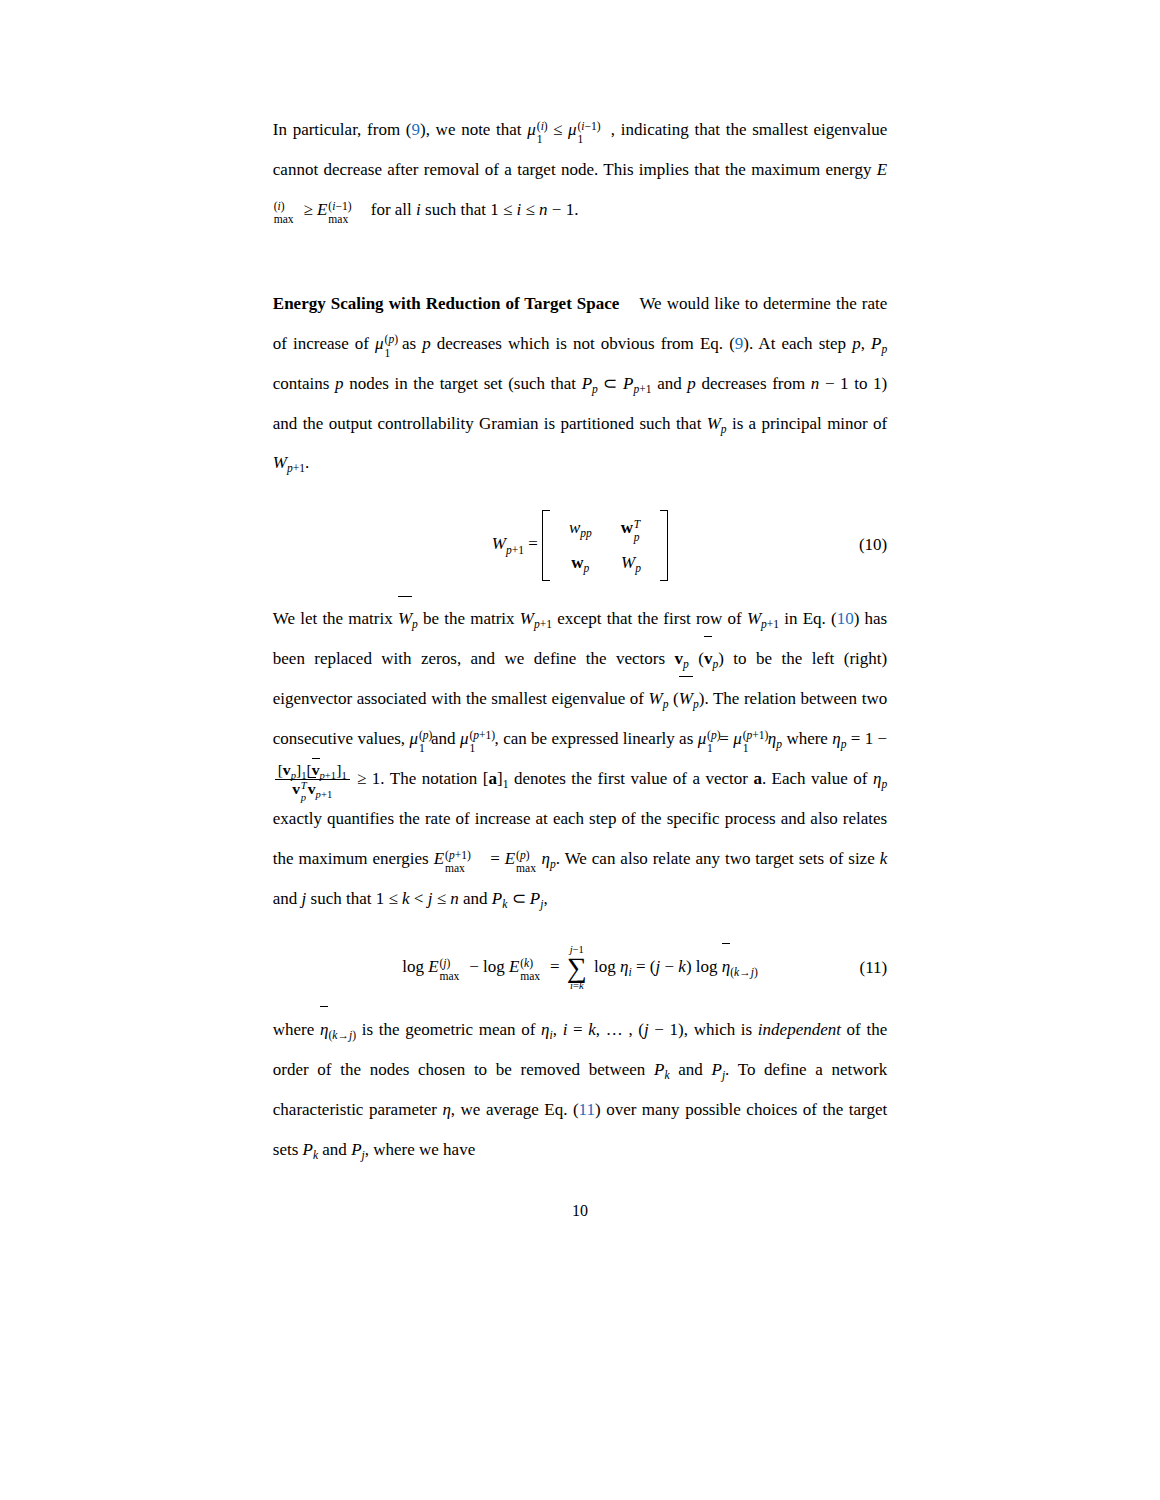In particular, from (9), we note that μ(i)1 ≤ μ(i−1)1 , indicating that the smallest eigenvalue cannot decrease after removal of a target node. This implies that the maximum energy E(i)max ≥ E(i−1)max for all i such that 1 ≤ i ≤ n − 1.
Energy Scaling with Reduction of Target Space We would like to determine the rate of increase of μ(p)1 as p decreases which is not obvious from Eq. (9). At each step p, Pp contains p nodes in the target set (such that Pp ⊂ Pp+1 and p decreases from n − 1 to 1) and the output controllability Gramian is partitioned such that Wp is a principal minor of Wp+1.
Wp+1 =
| w pp | w T p |
| w p | W p |
(10)
We let the matrix Wp be the matrix Wp+1 except that the first row of Wp+1 in Eq. (10) has been replaced with zeros, and we define the vectors vp (vp) to be the left (right) eigenvector associated with the smallest eigenvalue of Wp (Wp). The relation between two consecutive values, μ(p)1 and μ(p+1)1 , can be expressed linearly as μ(p)1 = μ(p+1)1 ηp where ηp = 1 − [vp]1[vp+1]1 vTp vp+1 ≥ 1. The notation [a]1 denotes the first value of a vector a. Each value of ηp exactly quantifies the rate of increase at each step of the specific process and also relates the maximum energies E(p+1)max = E(p)max ηp. We can also relate any two target sets of size k and j such that 1 ≤ k < j ≤ n and Pk ⊂ Pj,
log E(j)max − log E(k)max = j−1 ∑ i=k log ηi = (j − k) log η(k→j)
(11)
where η(k→j) is the geometric mean of ηi, i = k, … , (j − 1), which is independent of the order of the nodes chosen to be removed between Pk and Pj. To define a network characteristic parameter η, we average Eq. (11) over many possible choices of the target sets Pk and Pj, where we have
10